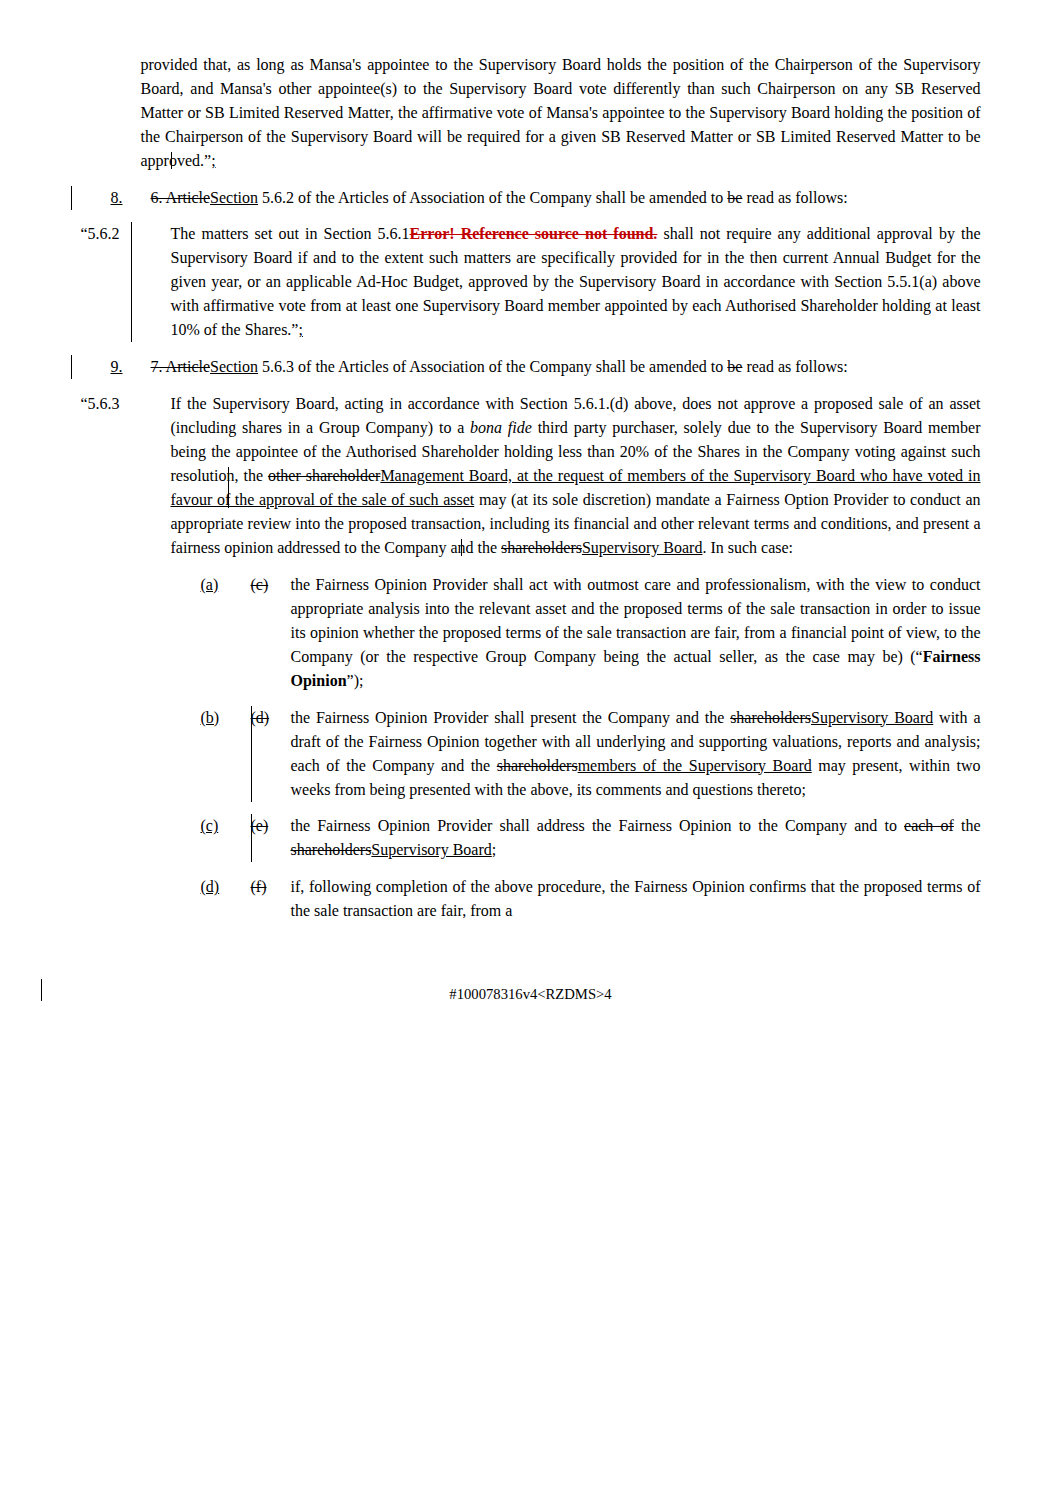provided that, as long as Mansa's appointee to the Supervisory Board holds the position of the Chairperson of the Supervisory Board, and Mansa's other appointee(s) to the Supervisory Board vote differently than such Chairperson on any SB Reserved Matter or SB Limited Reserved Matter, the affirmative vote of Mansa's appointee to the Supervisory Board holding the position of the Chairperson of the Supervisory Board will be required for a given SB Reserved Matter or SB Limited Reserved Matter to be approved.”;
8.
6. ArticleSection 5.6.2 of the Articles of Association of the Company shall be amended to be read as follows:
“5.6.2
The matters set out in Section 5.6.1Error! Reference source not found. shall not require any additional approval by the Supervisory Board if and to the extent such matters are specifically provided for in the then current Annual Budget for the given year, or an applicable Ad-Hoc Budget, approved by the Supervisory Board in accordance with Section 5.5.1(a) above with affirmative vote from at least one Supervisory Board member appointed by each Authorised Shareholder holding at least 10% of the Shares.”;
9.
7. ArticleSection 5.6.3 of the Articles of Association of the Company shall be amended to be read as follows:
“5.6.3
If the Supervisory Board, acting in accordance with Section 5.6.1.(d) above, does not approve a proposed sale of an asset (including shares in a Group Company) to a bona fide third party purchaser, solely due to the Supervisory Board member being the appointee of the Authorised Shareholder holding less than 20% of the Shares in the Company voting against such resolution, the other shareholderManagement Board, at the request of members of the Supervisory Board who have voted in favour of the approval of the sale of such asset may (at its sole discretion) mandate a Fairness Option Provider to conduct an appropriate review into the proposed transaction, including its financial and other relevant terms and conditions, and present a fairness opinion addressed to the Company and the shareholdersSupervisory Board. In such case:
(a)
(c)
the Fairness Opinion Provider shall act with outmost care and professionalism, with the view to conduct appropriate analysis into the relevant asset and the proposed terms of the sale transaction in order to issue its opinion whether the proposed terms of the sale transaction are fair, from a financial point of view, to the Company (or the respective Group Company being the actual seller, as the case may be) (“Fairness Opinion”);
(b)
(d)
the Fairness Opinion Provider shall present the Company and the shareholdersSupervisory Board with a draft of the Fairness Opinion together with all underlying and supporting valuations, reports and analysis; each of the Company and the shareholdersmembers of the Supervisory Board may present, within two weeks from being presented with the above, its comments and questions thereto;
(c)
(e)
the Fairness Opinion Provider shall address the Fairness Opinion to the Company and to each of the shareholdersSupervisory Board;
(d)
(f)
if, following completion of the above procedure, the Fairness Opinion confirms that the proposed terms of the sale transaction are fair, from a
#100078316v4<RZDMS>4